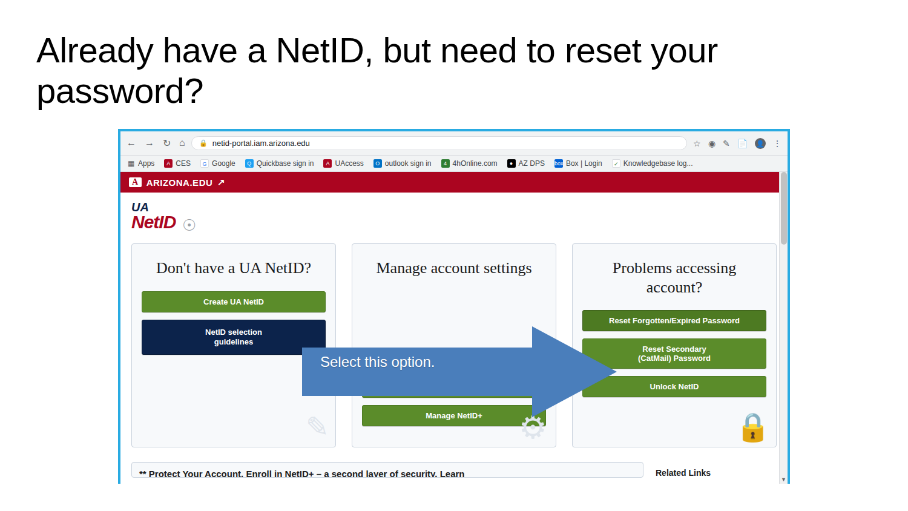Already have a NetID, but need to reset your password?
← → ↻ ⌂
🔒 netid-portal.iam.arizona.edu
☆ ◉ ✎ 📄 👤 ⋮
▦Apps ACES GGoogle QQuickbase sign in AUAccess Ooutlook sign in 44hOnline.com ●AZ DPS box Box | Login ✓Knowledgebase log...
▲
▼
A ARIZONA.EDU ↗
UA NetID ☉
Don't have a UA NetID?
Create UA NetID NetID selection
guidelines
✎
Manage account settings
Change Password Manage Security Questions Manage Secret Hint WebAuth Preferences Manage NetID+
⚙
Problems accessing
account?
Reset Forgotten/Expired Password Reset Secondary
(CatMail) Password Unlock NetID
🔒
Select this option.
** Protect Your Account. Enroll in NetID+ – a second layer of security. Learn
Related Links